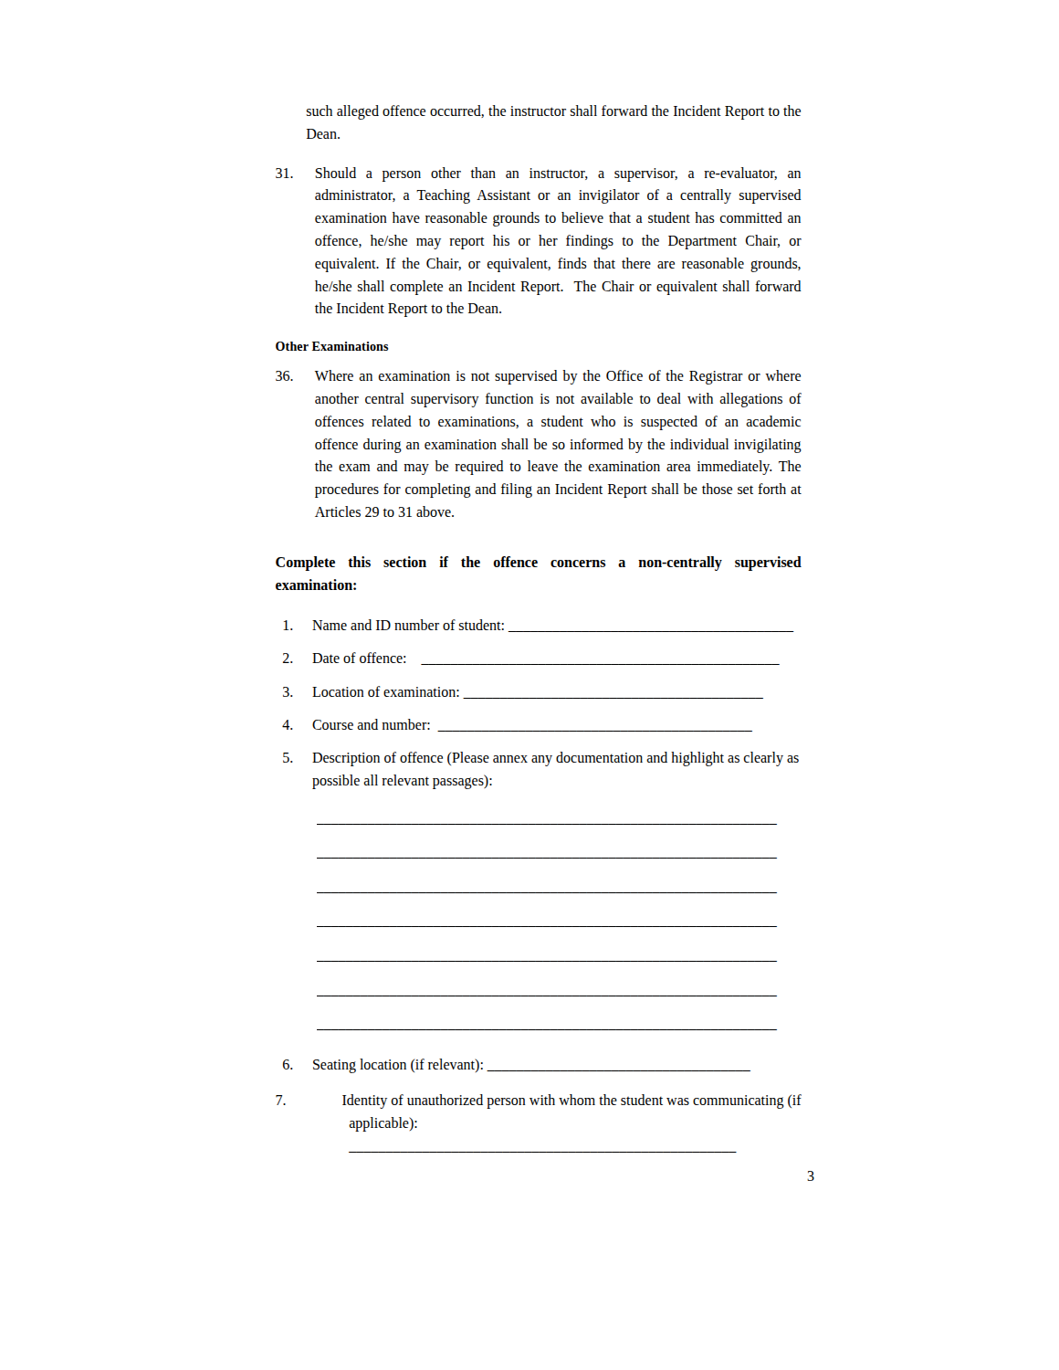such alleged offence occurred, the instructor shall forward the Incident Report to the Dean.
31. Should a person other than an instructor, a supervisor, a re-evaluator, an administrator, a Teaching Assistant or an invigilator of a centrally supervised examination have reasonable grounds to believe that a student has committed an offence, he/she may report his or her findings to the Department Chair, or equivalent. If the Chair, or equivalent, finds that there are reasonable grounds, he/she shall complete an Incident Report. The Chair or equivalent shall forward the Incident Report to the Dean.
Other Examinations
36. Where an examination is not supervised by the Office of the Registrar or where another central supervisory function is not available to deal with allegations of offences related to examinations, a student who is suspected of an academic offence during an examination shall be so informed by the individual invigilating the exam and may be required to leave the examination area immediately. The procedures for completing and filing an Incident Report shall be those set forth at Articles 29 to 31 above.
Complete this section if the offence concerns a non-centrally supervised examination:
1. Name and ID number of student: _______________________________________
2. Date of offence: _________________________________________________
3. Location of examination: _________________________________________
4. Course and number: ___________________________________________
5. Description of offence (Please annex any documentation and highlight as clearly as possible all relevant passages):
_______________________________________________________________
_______________________________________________________________
_______________________________________________________________
_______________________________________________________________
_______________________________________________________________
_______________________________________________________________
_______________________________________________________________
6. Seating location (if relevant): ____________________________________
7. Identity of unauthorized person with whom the student was communicating (if applicable): _____________________________________________________
3